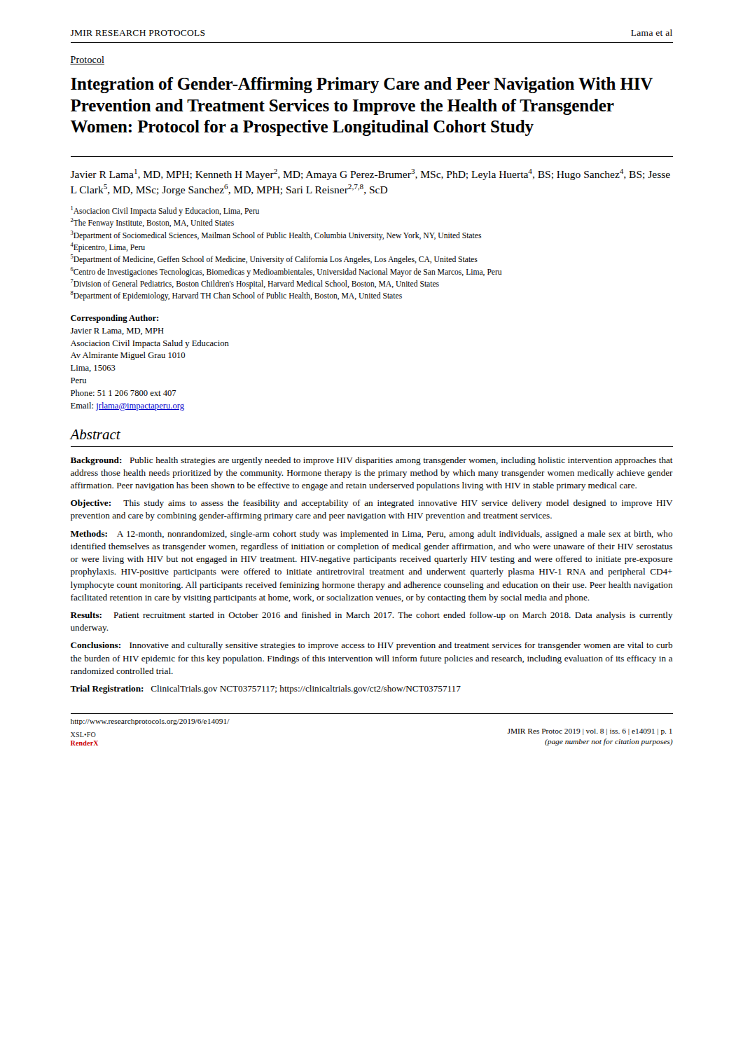JMIR RESEARCH PROTOCOLS
Lama et al
Protocol
Integration of Gender-Affirming Primary Care and Peer Navigation With HIV Prevention and Treatment Services to Improve the Health of Transgender Women: Protocol for a Prospective Longitudinal Cohort Study
Javier R Lama1, MD, MPH; Kenneth H Mayer2, MD; Amaya G Perez-Brumer3, MSc, PhD; Leyla Huerta4, BS; Hugo Sanchez4, BS; Jesse L Clark5, MD, MSc; Jorge Sanchez6, MD, MPH; Sari L Reisner2,7,8, ScD
1Asociacion Civil Impacta Salud y Educacion, Lima, Peru
2The Fenway Institute, Boston, MA, United States
3Department of Sociomedical Sciences, Mailman School of Public Health, Columbia University, New York, NY, United States
4Epicentro, Lima, Peru
5Department of Medicine, Geffen School of Medicine, University of California Los Angeles, Los Angeles, CA, United States
6Centro de Investigaciones Tecnologicas, Biomedicas y Medioambientales, Universidad Nacional Mayor de San Marcos, Lima, Peru
7Division of General Pediatrics, Boston Children's Hospital, Harvard Medical School, Boston, MA, United States
8Department of Epidemiology, Harvard TH Chan School of Public Health, Boston, MA, United States
Corresponding Author:
Javier R Lama, MD, MPH
Asociacion Civil Impacta Salud y Educacion
Av Almirante Miguel Grau 1010
Lima, 15063
Peru
Phone: 51 1 206 7800 ext 407
Email: jrlama@impactaperu.org
Abstract
Background: Public health strategies are urgently needed to improve HIV disparities among transgender women, including holistic intervention approaches that address those health needs prioritized by the community. Hormone therapy is the primary method by which many transgender women medically achieve gender affirmation. Peer navigation has been shown to be effective to engage and retain underserved populations living with HIV in stable primary medical care.
Objective: This study aims to assess the feasibility and acceptability of an integrated innovative HIV service delivery model designed to improve HIV prevention and care by combining gender-affirming primary care and peer navigation with HIV prevention and treatment services.
Methods: A 12-month, nonrandomized, single-arm cohort study was implemented in Lima, Peru, among adult individuals, assigned a male sex at birth, who identified themselves as transgender women, regardless of initiation or completion of medical gender affirmation, and who were unaware of their HIV serostatus or were living with HIV but not engaged in HIV treatment. HIV-negative participants received quarterly HIV testing and were offered to initiate pre-exposure prophylaxis. HIV-positive participants were offered to initiate antiretroviral treatment and underwent quarterly plasma HIV-1 RNA and peripheral CD4+ lymphocyte count monitoring. All participants received feminizing hormone therapy and adherence counseling and education on their use. Peer health navigation facilitated retention in care by visiting participants at home, work, or socialization venues, or by contacting them by social media and phone.
Results: Patient recruitment started in October 2016 and finished in March 2017. The cohort ended follow-up on March 2018. Data analysis is currently underway.
Conclusions: Innovative and culturally sensitive strategies to improve access to HIV prevention and treatment services for transgender women are vital to curb the burden of HIV epidemic for this key population. Findings of this intervention will inform future policies and research, including evaluation of its efficacy in a randomized controlled trial.
Trial Registration: ClinicalTrials.gov NCT03757117; https://clinicaltrials.gov/ct2/show/NCT03757117
http://www.researchprotocols.org/2019/6/e14091/
XSL•FO
RenderX
JMIR Res Protoc 2019 | vol. 8 | iss. 6 | e14091 | p. 1
(page number not for citation purposes)